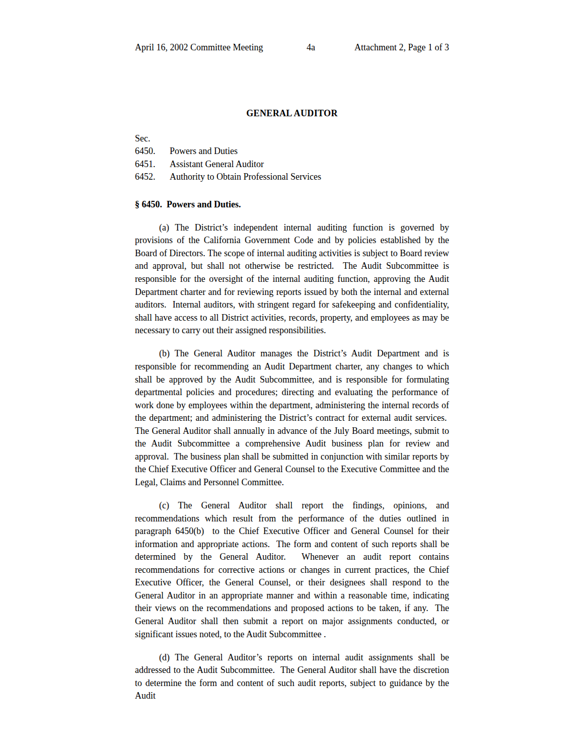April 16, 2002 Committee Meeting
4a
Attachment 2, Page 1 of 3
GENERAL AUDITOR
Sec.
6450. Powers and Duties
6451. Assistant General Auditor
6452. Authority to Obtain Professional Services
§ 6450. Powers and Duties.
(a) The District’s independent internal auditing function is governed by provisions of the California Government Code and by policies established by the Board of Directors. The scope of internal auditing activities is subject to Board review and approval, but shall not otherwise be restricted. The Audit Subcommittee is responsible for the oversight of the internal auditing function, approving the Audit Department charter and for reviewing reports issued by both the internal and external auditors. Internal auditors, with stringent regard for safekeeping and confidentiality, shall have access to all District activities, records, property, and employees as may be necessary to carry out their assigned responsibilities.
(b) The General Auditor manages the District’s Audit Department and is responsible for recommending an Audit Department charter, any changes to which shall be approved by the Audit Subcommittee, and is responsible for formulating departmental policies and procedures; directing and evaluating the performance of work done by employees within the department, administering the internal records of the department; and administering the District’s contract for external audit services. The General Auditor shall annually in advance of the July Board meetings, submit to the Audit Subcommittee a comprehensive Audit business plan for review and approval. The business plan shall be submitted in conjunction with similar reports by the Chief Executive Officer and General Counsel to the Executive Committee and the Legal, Claims and Personnel Committee.
(c) The General Auditor shall report the findings, opinions, and recommendations which result from the performance of the duties outlined in paragraph 6450(b) to the Chief Executive Officer and General Counsel for their information and appropriate actions. The form and content of such reports shall be determined by the General Auditor. Whenever an audit report contains recommendations for corrective actions or changes in current practices, the Chief Executive Officer, the General Counsel, or their designees shall respond to the General Auditor in an appropriate manner and within a reasonable time, indicating their views on the recommendations and proposed actions to be taken, if any. The General Auditor shall then submit a report on major assignments conducted, or significant issues noted, to the Audit Subcommittee .
(d) The General Auditor’s reports on internal audit assignments shall be addressed to the Audit Subcommittee. The General Auditor shall have the discretion to determine the form and content of such audit reports, subject to guidance by the Audit